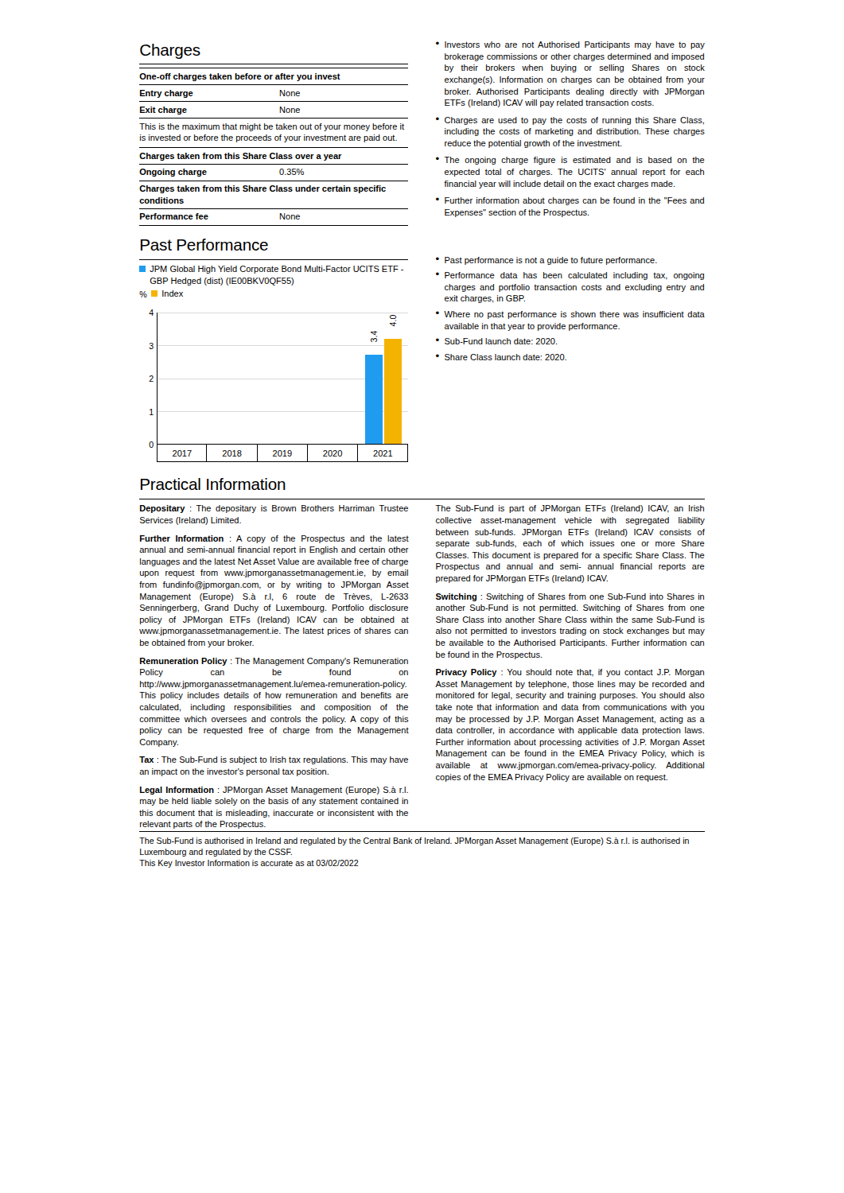Charges
| One-off charges taken before or after you invest |
| Entry charge | None |
| Exit charge | None |
| This is the maximum that might be taken out of your money before it is invested or before the proceeds of your investment are paid out. |
| Charges taken from this Share Class over a year |
| Ongoing charge | 0.35% |
| Charges taken from this Share Class under certain specific conditions |
| Performance fee | None |
Investors who are not Authorised Participants may have to pay brokerage commissions or other charges determined and imposed by their brokers when buying or selling Shares on stock exchange(s). Information on charges can be obtained from your broker. Authorised Participants dealing directly with JPMorgan ETFs (Ireland) ICAV will pay related transaction costs.
Charges are used to pay the costs of running this Share Class, including the costs of marketing and distribution. These charges reduce the potential growth of the investment.
The ongoing charge figure is estimated and is based on the expected total of charges. The UCITS' annual report for each financial year will include detail on the exact charges made.
Further information about charges can be found in the "Fees and Expenses" section of the Prospectus.
Past Performance
JPM Global High Yield Corporate Bond Multi-Factor UCITS ETF - GBP Hedged (dist) (IE00BKV0QF55)
%
Index
3.4
4.0
4
3
2
1
0
2017
2018
2019
2020
2021
Past performance is not a guide to future performance.
Performance data has been calculated including tax, ongoing charges and portfolio transaction costs and excluding entry and exit charges, in GBP.
Where no past performance is shown there was insufficient data available in that year to provide performance.
Sub-Fund launch date: 2020.
Share Class launch date: 2020.
Practical Information
Depositary : The depositary is Brown Brothers Harriman Trustee Services (Ireland) Limited.
Further Information : A copy of the Prospectus and the latest annual and semi-annual financial report in English and certain other languages and the latest Net Asset Value are available free of charge upon request from www.jpmorganassetmanagement.ie, by email from fundinfo@jpmorgan.com, or by writing to JPMorgan Asset Management (Europe) S.à r.l, 6 route de Trèves, L-2633 Senningerberg, Grand Duchy of Luxembourg. Portfolio disclosure policy of JPMorgan ETFs (Ireland) ICAV can be obtained at www.jpmorganassetmanagement.ie. The latest prices of shares can be obtained from your broker.
Remuneration Policy : The Management Company's Remuneration Policy can be found on http://www.jpmorganassetmanagement.lu/emea-remuneration-policy. This policy includes details of how remuneration and benefits are calculated, including responsibilities and composition of the committee which oversees and controls the policy. A copy of this policy can be requested free of charge from the Management Company.
Tax : The Sub-Fund is subject to Irish tax regulations. This may have an impact on the investor's personal tax position.
Legal Information : JPMorgan Asset Management (Europe) S.à r.l. may be held liable solely on the basis of any statement contained in this document that is misleading, inaccurate or inconsistent with the relevant parts of the Prospectus.
The Sub-Fund is part of JPMorgan ETFs (Ireland) ICAV, an Irish collective asset-management vehicle with segregated liability between sub-funds. JPMorgan ETFs (Ireland) ICAV consists of separate sub-funds, each of which issues one or more Share Classes. This document is prepared for a specific Share Class. The Prospectus and annual and semi- annual financial reports are prepared for JPMorgan ETFs (Ireland) ICAV.
Switching : Switching of Shares from one Sub-Fund into Shares in another Sub-Fund is not permitted. Switching of Shares from one Share Class into another Share Class within the same Sub-Fund is also not permitted to investors trading on stock exchanges but may be available to the Authorised Participants. Further information can be found in the Prospectus.
Privacy Policy : You should note that, if you contact J.P. Morgan Asset Management by telephone, those lines may be recorded and monitored for legal, security and training purposes. You should also take note that information and data from communications with you may be processed by J.P. Morgan Asset Management, acting as a data controller, in accordance with applicable data protection laws. Further information about processing activities of J.P. Morgan Asset Management can be found in the EMEA Privacy Policy, which is available at www.jpmorgan.com/emea-privacy-policy. Additional copies of the EMEA Privacy Policy are available on request.
The Sub-Fund is authorised in Ireland and regulated by the Central Bank of Ireland. JPMorgan Asset Management (Europe) S.à r.l. is authorised in Luxembourg and regulated by the CSSF.
This Key Investor Information is accurate as at 03/02/2022